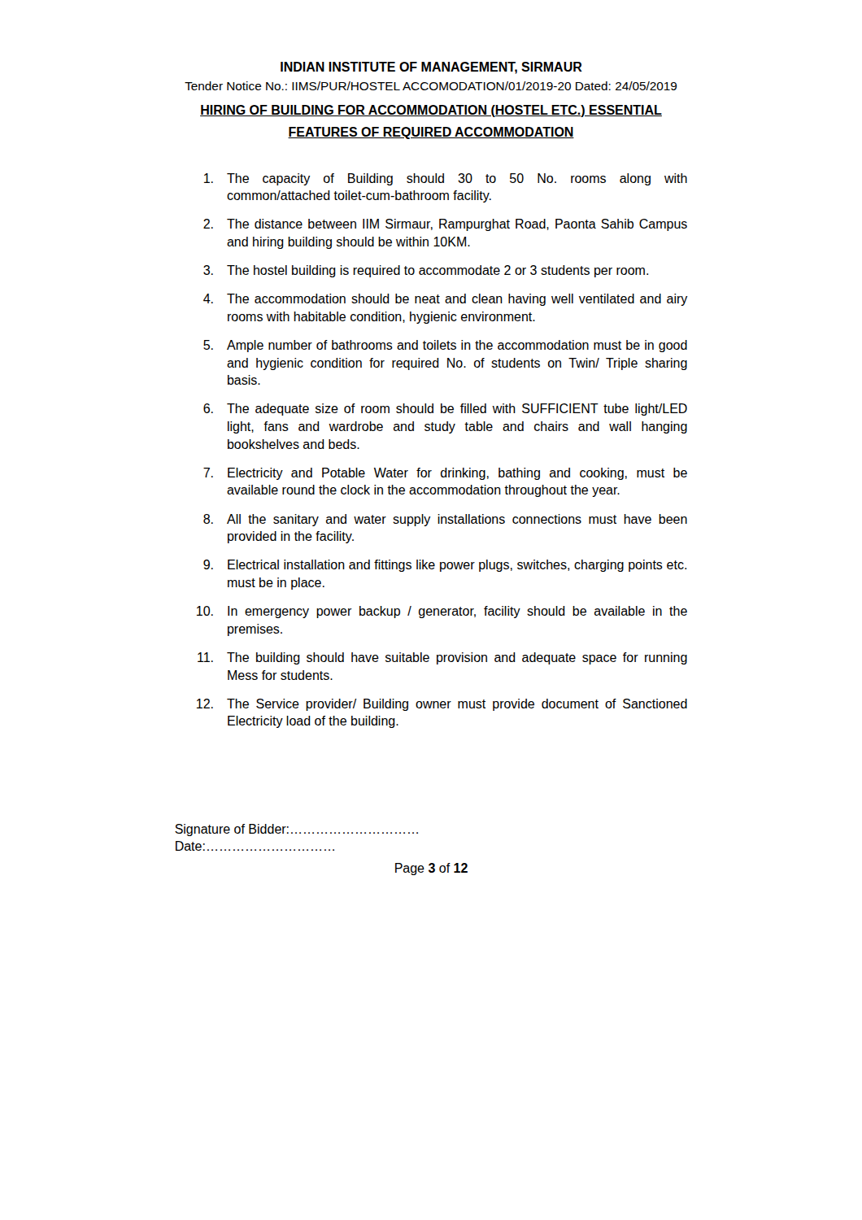INDIAN INSTITUTE OF MANAGEMENT, SIRMAUR
Tender Notice No.: IIMS/PUR/HOSTEL ACCOMODATION/01/2019-20 Dated: 24/05/2019
HIRING OF BUILDING FOR ACCOMMODATION (HOSTEL ETC.) ESSENTIAL
FEATURES OF REQUIRED ACCOMMODATION
The capacity of Building should 30 to 50 No. rooms along with common/attached toilet-cum-bathroom facility.
The distance between IIM Sirmaur, Rampurghat Road, Paonta Sahib Campus and hiring building should be within 10KM.
The hostel building is required to accommodate 2 or 3 students per room.
The accommodation should be neat and clean having well ventilated and airy rooms with habitable condition, hygienic environment.
Ample number of bathrooms and toilets in the accommodation must be in good and hygienic condition for required No. of students on Twin/ Triple sharing basis.
The adequate size of room should be filled with SUFFICIENT tube light/LED light, fans and wardrobe and study table and chairs and wall hanging bookshelves and beds.
Electricity and Potable Water for drinking, bathing and cooking, must be available round the clock in the accommodation throughout the year.
All the sanitary and water supply installations connections must have been provided in the facility.
Electrical installation and fittings like power plugs, switches, charging points etc. must be in place.
In emergency power backup / generator, facility should be available in the premises.
The building should have suitable provision and adequate space for running Mess for students.
The Service provider/ Building owner must provide document of Sanctioned Electricity load of the building.
Signature of Bidder:…………………………
Date:…………………………
Page 3 of 12